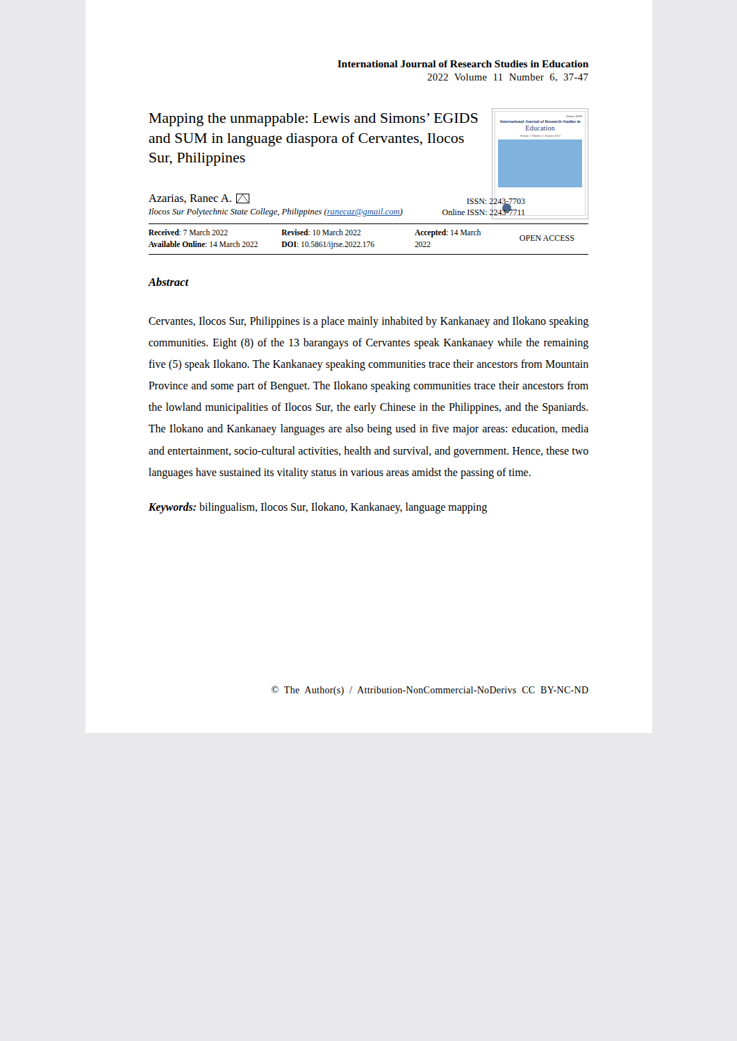International Journal of Research Studies in Education
2022 Volume 11 Number 6, 37-47
Mapping the unmappable: Lewis and Simons’ EGIDS and SUM in language diaspora of Cervantes, Ilocos Sur, Philippines
Azarias, Ranec A.
Ilocos Sur Polytechnic State College, Philippines (ranecaz@gmail.com)
Online ISSN
International Journal of Research Studies in Education
Volume 1 Number 1 January 2012
ISSN: 2243-7703
Online ISSN: 2243-7711
Received: 7 March 2022
Available Online: 14 March 2022
Revised: 10 March 2022
DOI: 10.5861/ijrse.2022.176
Accepted: 14 March 2022
OPEN ACCESS
Abstract
Cervantes, Ilocos Sur, Philippines is a place mainly inhabited by Kankanaey and Ilokano speaking communities. Eight (8) of the 13 barangays of Cervantes speak Kankanaey while the remaining five (5) speak Ilokano. The Kankanaey speaking communities trace their ancestors from Mountain Province and some part of Benguet. The Ilokano speaking communities trace their ancestors from the lowland municipalities of Ilocos Sur, the early Chinese in the Philippines, and the Spaniards. The Ilokano and Kankanaey languages are also being used in five major areas: education, media and entertainment, socio-cultural activities, health and survival, and government. Hence, these two languages have sustained its vitality status in various areas amidst the passing of time.
Keywords: bilingualism, Ilocos Sur, Ilokano, Kankanaey, language mapping
© The Author(s) / Attribution-NonCommercial-NoDerivs CC BY-NC-ND